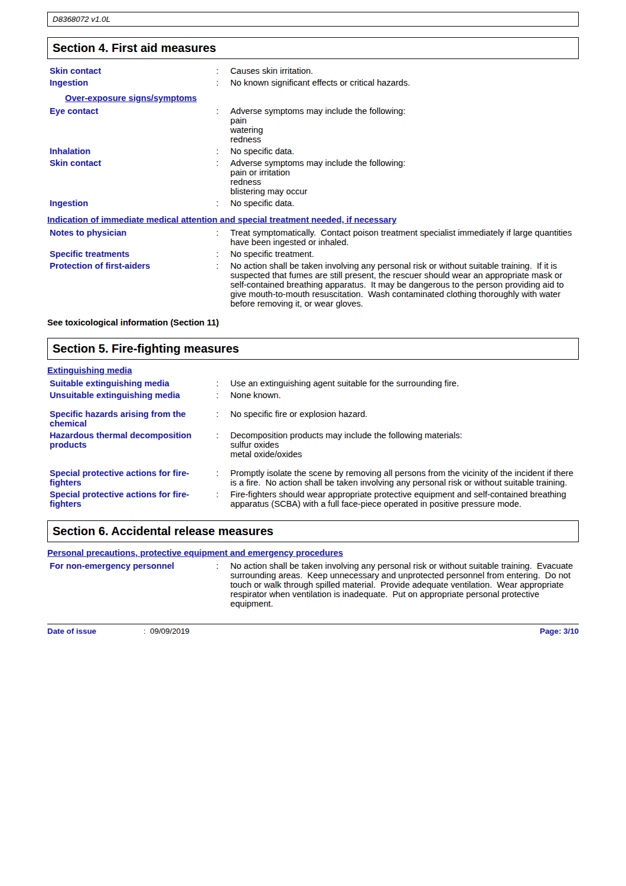D8368072 v1.0L
Section 4. First aid measures
| Skin contact | : | Causes skin irritation. |
| Ingestion | : | No known significant effects or critical hazards. |
Over-exposure signs/symptoms
| Eye contact | : | Adverse symptoms may include the following: pain watering redness |
| Inhalation | : | No specific data. |
| Skin contact | : | Adverse symptoms may include the following: pain or irritation redness blistering may occur |
| Ingestion | : | No specific data. |
Indication of immediate medical attention and special treatment needed, if necessary
| Notes to physician | : | Treat symptomatically. Contact poison treatment specialist immediately if large quantities have been ingested or inhaled. |
| Specific treatments | : | No specific treatment. |
| Protection of first-aiders | : | No action shall be taken involving any personal risk or without suitable training. If it is suspected that fumes are still present, the rescuer should wear an appropriate mask or self-contained breathing apparatus. It may be dangerous to the person providing aid to give mouth-to-mouth resuscitation. Wash contaminated clothing thoroughly with water before removing it, or wear gloves. |
See toxicological information (Section 11)
Section 5. Fire-fighting measures
Extinguishing media
| Suitable extinguishing media | : | Use an extinguishing agent suitable for the surrounding fire. |
| Unsuitable extinguishing media | : | None known. |
| Specific hazards arising from the chemical | : | No specific fire or explosion hazard. |
| Hazardous thermal decomposition products | : | Decomposition products may include the following materials: sulfur oxides metal oxide/oxides |
| Special protective actions for fire-fighters | : | Promptly isolate the scene by removing all persons from the vicinity of the incident if there is a fire. No action shall be taken involving any personal risk or without suitable training. |
| Special protective actions for fire-fighters | : | Fire-fighters should wear appropriate protective equipment and self-contained breathing apparatus (SCBA) with a full face-piece operated in positive pressure mode. |
Section 6. Accidental release measures
Personal precautions, protective equipment and emergency procedures
| For non-emergency personnel | : | No action shall be taken involving any personal risk or without suitable training. Evacuate surrounding areas. Keep unnecessary and unprotected personnel from entering. Do not touch or walk through spilled material. Provide adequate ventilation. Wear appropriate respirator when ventilation is inadequate. Put on appropriate personal protective equipment. |
Date of issue : 09/09/2019 Page: 3/10